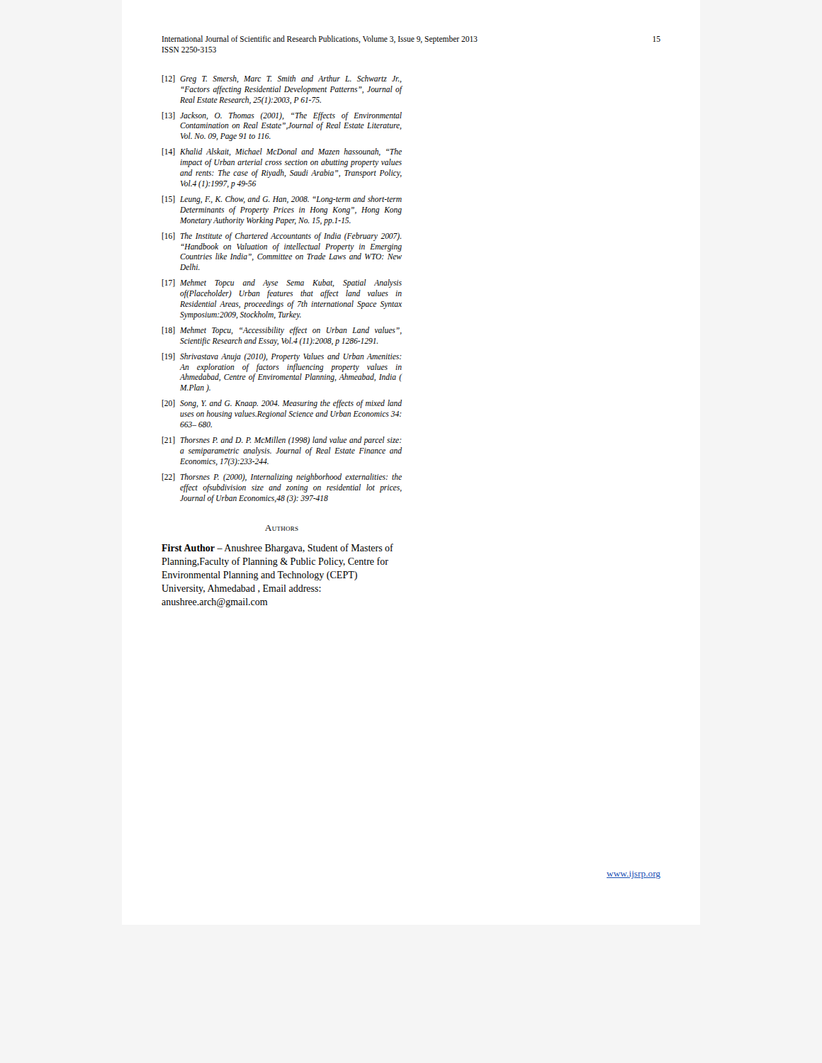International Journal of Scientific and Research Publications, Volume 3, Issue 9, September 2013 ISSN 2250-3153 15
[12] Greg T. Smersh, Marc T. Smith and Arthur L. Schwartz Jr., “Factors affecting Residential Development Patterns”, Journal of Real Estate Research, 25(1):2003, P 61-75.
[13] Jackson, O. Thomas (2001), “The Effects of Environmental Contamination on Real Estate”,Journal of Real Estate Literature, Vol. No. 09, Page 91 to 116.
[14] Khalid Alskait, Michael McDonal and Mazen hassounah, “The impact of Urban arterial cross section on abutting property values and rents: The case of Riyadh, Saudi Arabia”, Transport Policy, Vol.4 (1):1997, p 49-56
[15] Leung, F., K. Chow, and G. Han, 2008. “Long-term and short-term Determinants of Property Prices in Hong Kong”, Hong Kong Monetary Authority Working Paper, No. 15, pp.1-15.
[16] The Institute of Chartered Accountants of India (February 2007). “Handbook on Valuation of intellectual Property in Emerging Countries like India”, Committee on Trade Laws and WTO: New Delhi.
[17] Mehmet Topcu and Ayse Sema Kubat, Spatial Analysis of(Placeholder) Urban features that affect land values in Residential Areas, proceedings of 7th international Space Syntax Symposium:2009, Stockholm, Turkey.
[18] Mehmet Topcu, “Accessibility effect on Urban Land values”, Scientific Research and Essay, Vol.4 (11):2008, p 1286-1291.
[19] Shrivastava Anuja (2010), Property Values and Urban Amenities: An exploration of factors influencing property values in Ahmedabad, Centre of Enviromental Planning, Ahmeabad, India ( M.Plan ).
[20] Song, Y. and G. Knaap. 2004. Measuring the effects of mixed land uses on housing values.Regional Science and Urban Economics 34: 663– 680.
[21] Thorsnes P. and D. P. McMillen (1998) land value and parcel size: a semiparametric analysis. Journal of Real Estate Finance and Economics, 17(3):233-244.
[22] Thorsnes P. (2000), Internalizing neighborhood externalities: the effect ofsubdivision size and zoning on residential lot prices, Journal of Urban Economics,48 (3): 397-418
Authors
First Author – Anushree Bhargava, Student of Masters of Planning,Faculty of Planning & Public Policy, Centre for Environmental Planning and Technology (CEPT) University, Ahmedabad , Email address: anushree.arch@gmail.com
www.ijsrp.org